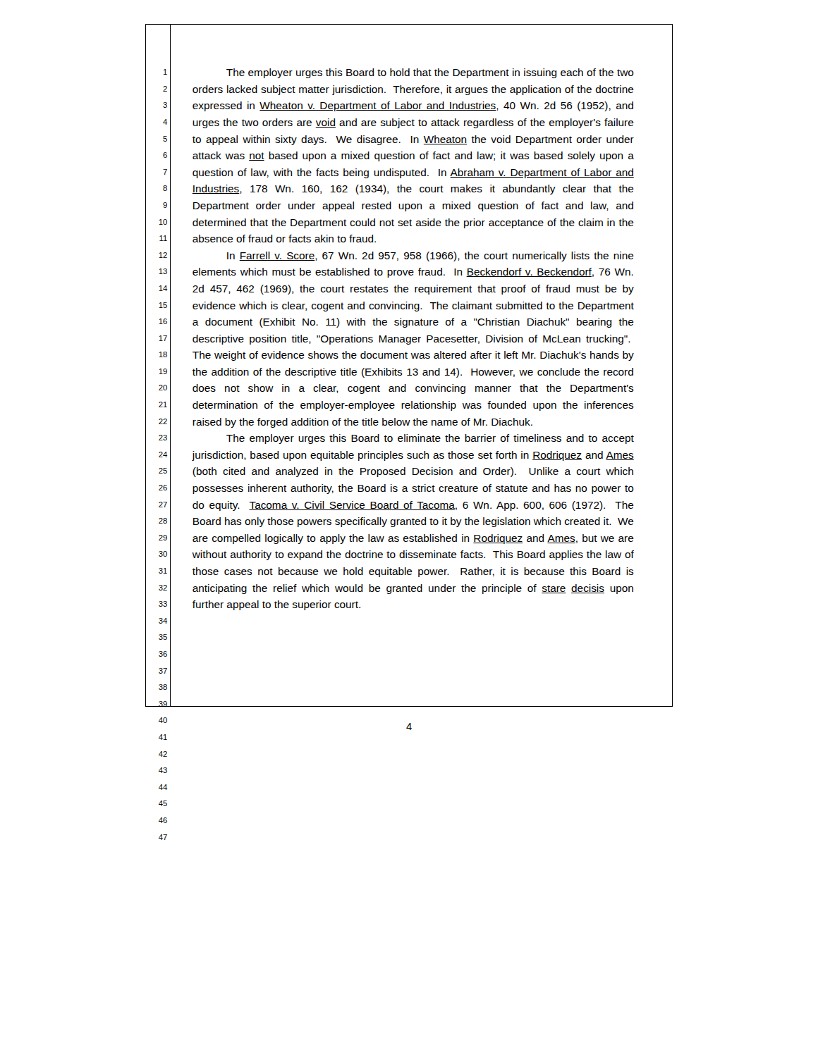1
2
3
4
5
6
7
8
9
10
11
12
13
14
15
16
17
18
19
20
21
22
23
24
25
26
27
28
29
30
31
32
33
34
35
36
37
38
39
40
41
42
43
44
45
46
47
The employer urges this Board to hold that the Department in issuing each of the two orders lacked subject matter jurisdiction. Therefore, it argues the application of the doctrine expressed in Wheaton v. Department of Labor and Industries, 40 Wn. 2d 56 (1952), and urges the two orders are void and are subject to attack regardless of the employer's failure to appeal within sixty days. We disagree. In Wheaton the void Department order under attack was not based upon a mixed question of fact and law; it was based solely upon a question of law, with the facts being undisputed. In Abraham v. Department of Labor and Industries, 178 Wn. 160, 162 (1934), the court makes it abundantly clear that the Department order under appeal rested upon a mixed question of fact and law, and determined that the Department could not set aside the prior acceptance of the claim in the absence of fraud or facts akin to fraud.
In Farrell v. Score, 67 Wn. 2d 957, 958 (1966), the court numerically lists the nine elements which must be established to prove fraud. In Beckendorf v. Beckendorf, 76 Wn. 2d 457, 462 (1969), the court restates the requirement that proof of fraud must be by evidence which is clear, cogent and convincing. The claimant submitted to the Department a document (Exhibit No. 11) with the signature of a "Christian Diachuk" bearing the descriptive position title, "Operations Manager Pacesetter, Division of McLean trucking". The weight of evidence shows the document was altered after it left Mr. Diachuk's hands by the addition of the descriptive title (Exhibits 13 and 14). However, we conclude the record does not show in a clear, cogent and convincing manner that the Department's determination of the employer-employee relationship was founded upon the inferences raised by the forged addition of the title below the name of Mr. Diachuk.
The employer urges this Board to eliminate the barrier of timeliness and to accept jurisdiction, based upon equitable principles such as those set forth in Rodriquez and Ames (both cited and analyzed in the Proposed Decision and Order). Unlike a court which possesses inherent authority, the Board is a strict creature of statute and has no power to do equity. Tacoma v. Civil Service Board of Tacoma, 6 Wn. App. 600, 606 (1972). The Board has only those powers specifically granted to it by the legislation which created it. We are compelled logically to apply the law as established in Rodriquez and Ames, but we are without authority to expand the doctrine to disseminate facts. This Board applies the law of those cases not because we hold equitable power. Rather, it is because this Board is anticipating the relief which would be granted under the principle of stare decisis upon further appeal to the superior court.
4